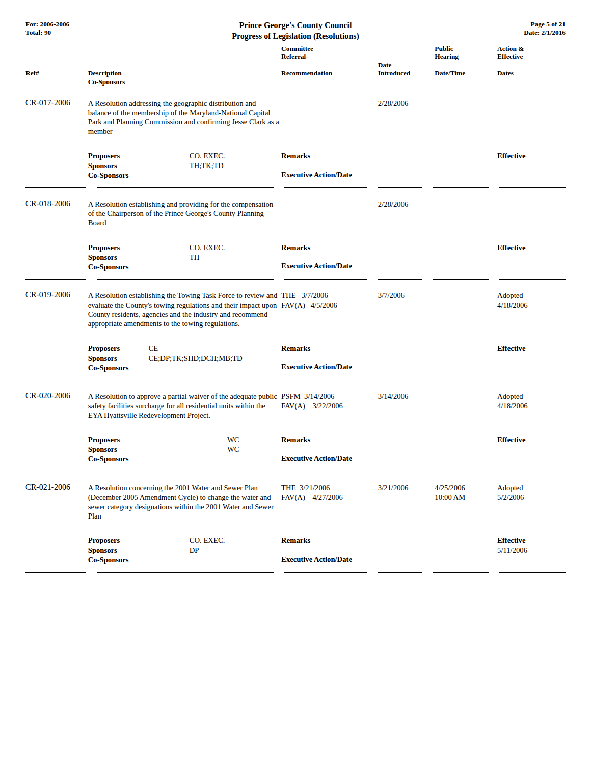| For: 2006-2006 Total: 90 | Prince George's County Council Progress of Legislation (Resolutions) | Page 5 of 21 Date: 2/1/2016 |
| | | Committee Referral- | | Public Hearing | Action & Effective |
| Ref# | Description | Recommendation | Date Introduced | Date/Time | Dates |
| | Co-Sponsors | | | | |
| CR-017-2006 | A Resolution addressing the geographic distribution and balance of the membership of the Maryland-National Capital Park and Planning Commission and confirming Jesse Clark as a member | | 2/28/2006 | | |
| | / Proposers / CO. EXEC. / / Sponsors / TH;TK;TD / / Co-Sponsors / / | Remarks Executive Action/Date | | | Effective |
| CR-018-2006 | A Resolution establishing and providing for the compensation of the Chairperson of the Prince George's County Planning Board | | 2/28/2006 | | |
| | / Proposers / CO. EXEC. / / Sponsors / TH / / Co-Sponsors / / | Remarks Executive Action/Date | | | Effective |
| CR-019-2006 | A Resolution establishing the Towing Task Force to review and evaluate the County's towing regulations and their impact upon County residents, agencies and the industry and recommend appropriate amendments to the towing regulations. | THE 3/7/2006 FAV(A) 4/5/2006 | 3/7/2006 | | Adopted 4/18/2006 |
| | / Proposers / CE / / Sponsors / CE;DP;TK;SHD;DCH;MB;TD / / Co-Sponsors / / | Remarks Executive Action/Date | | | Effective |
| CR-020-2006 | A Resolution to approve a partial waiver of the adequate public safety facilities surcharge for all residential units within the EYA Hyattsville Redevelopment Project. | PSFM 3/14/2006 FAV(A) 3/22/2006 | 3/14/2006 | | Adopted 4/18/2006 |
| | / Proposers / WC / / Sponsors / WC / / Co-Sponsors / / | Remarks Executive Action/Date | | | Effective |
| CR-021-2006 | A Resolution concerning the 2001 Water and Sewer Plan (December 2005 Amendment Cycle) to change the water and sewer category designations within the 2001 Water and Sewer Plan | THE 3/21/2006 FAV(A) 4/27/2006 | 3/21/2006 | 4/25/2006 10:00 AM | Adopted 5/2/2006 |
| | / Proposers / CO. EXEC. / / Sponsors / DP / / Co-Sponsors / / | Remarks Executive Action/Date | | | Effective 5/11/2006 |